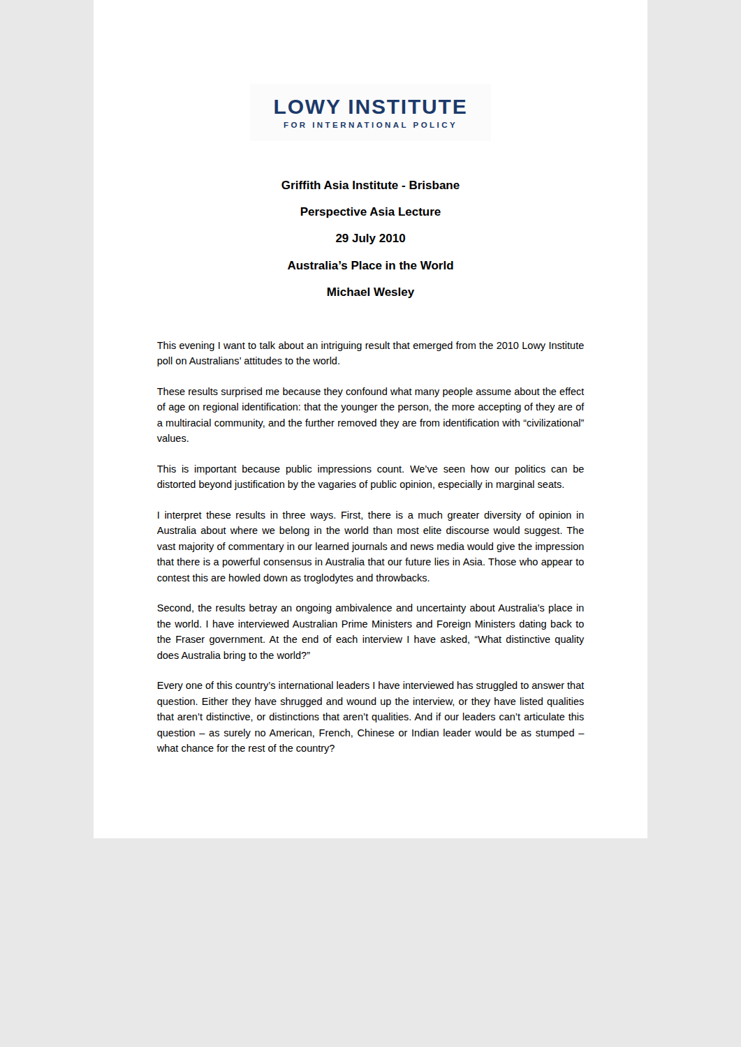LOWY INSTITUTE
FOR INTERNATIONAL POLICY
Griffith Asia Institute - Brisbane
Perspective Asia Lecture
29 July 2010
Australia’s Place in the World
Michael Wesley
This evening I want to talk about an intriguing result that emerged from the 2010 Lowy Institute poll on Australians’ attitudes to the world.
These results surprised me because they confound what many people assume about the effect of age on regional identification: that the younger the person, the more accepting of they are of a multiracial community, and the further removed they are from identification with “civilizational” values.
This is important because public impressions count. We’ve seen how our politics can be distorted beyond justification by the vagaries of public opinion, especially in marginal seats.
I interpret these results in three ways. First, there is a much greater diversity of opinion in Australia about where we belong in the world than most elite discourse would suggest. The vast majority of commentary in our learned journals and news media would give the impression that there is a powerful consensus in Australia that our future lies in Asia. Those who appear to contest this are howled down as troglodytes and throwbacks.
Second, the results betray an ongoing ambivalence and uncertainty about Australia’s place in the world. I have interviewed Australian Prime Ministers and Foreign Ministers dating back to the Fraser government. At the end of each interview I have asked, “What distinctive quality does Australia bring to the world?”
Every one of this country’s international leaders I have interviewed has struggled to answer that question. Either they have shrugged and wound up the interview, or they have listed qualities that aren’t distinctive, or distinctions that aren’t qualities. And if our leaders can’t articulate this question – as surely no American, French, Chinese or Indian leader would be as stumped – what chance for the rest of the country?